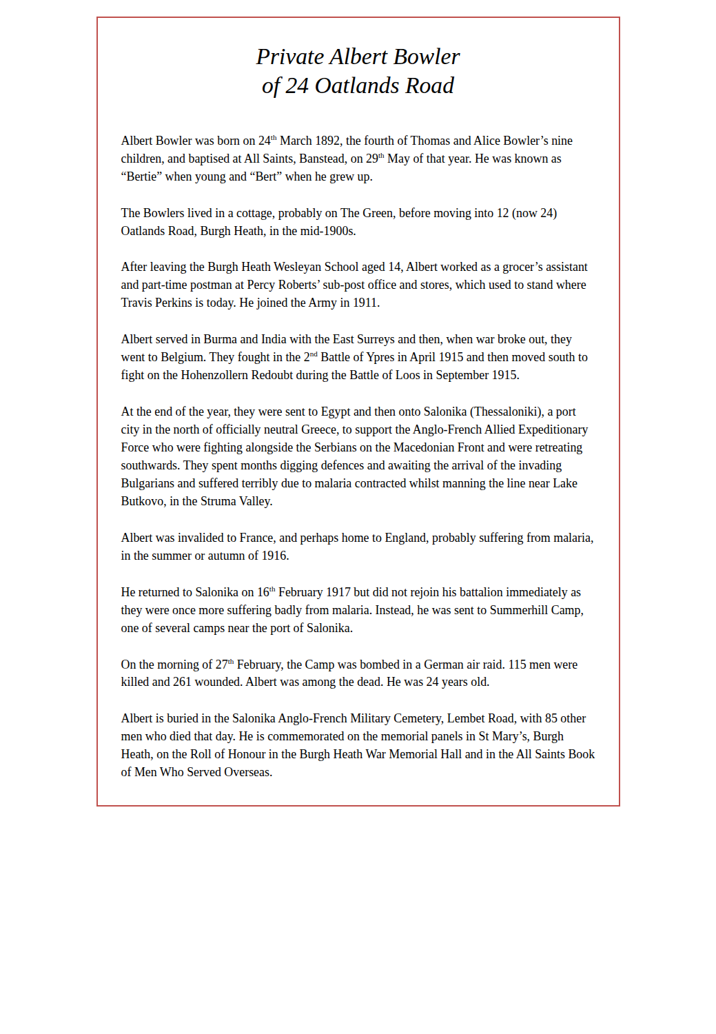Private Albert Bowler
of 24 Oatlands Road
Albert Bowler was born on 24th March 1892, the fourth of Thomas and Alice Bowler’s nine children, and baptised at All Saints, Banstead, on 29th May of that year. He was known as “Bertie” when young and “Bert” when he grew up.
The Bowlers lived in a cottage, probably on The Green, before moving into 12 (now 24) Oatlands Road, Burgh Heath, in the mid-1900s.
After leaving the Burgh Heath Wesleyan School aged 14, Albert worked as a grocer’s assistant and part-time postman at Percy Roberts’ sub-post office and stores, which used to stand where Travis Perkins is today. He joined the Army in 1911.
Albert served in Burma and India with the East Surreys and then, when war broke out, they went to Belgium. They fought in the 2nd Battle of Ypres in April 1915 and then moved south to fight on the Hohenzollern Redoubt during the Battle of Loos in September 1915.
At the end of the year, they were sent to Egypt and then onto Salonika (Thessaloniki), a port city in the north of officially neutral Greece, to support the Anglo-French Allied Expeditionary Force who were fighting alongside the Serbians on the Macedonian Front and were retreating southwards. They spent months digging defences and awaiting the arrival of the invading Bulgarians and suffered terribly due to malaria contracted whilst manning the line near Lake Butkovo, in the Struma Valley.
Albert was invalided to France, and perhaps home to England, probably suffering from malaria, in the summer or autumn of 1916.
He returned to Salonika on 16th February 1917 but did not rejoin his battalion immediately as they were once more suffering badly from malaria. Instead, he was sent to Summerhill Camp, one of several camps near the port of Salonika.
On the morning of 27th February, the Camp was bombed in a German air raid. 115 men were killed and 261 wounded. Albert was among the dead. He was 24 years old.
Albert is buried in the Salonika Anglo-French Military Cemetery, Lembet Road, with 85 other men who died that day. He is commemorated on the memorial panels in St Mary’s, Burgh Heath, on the Roll of Honour in the Burgh Heath War Memorial Hall and in the All Saints Book of Men Who Served Overseas.